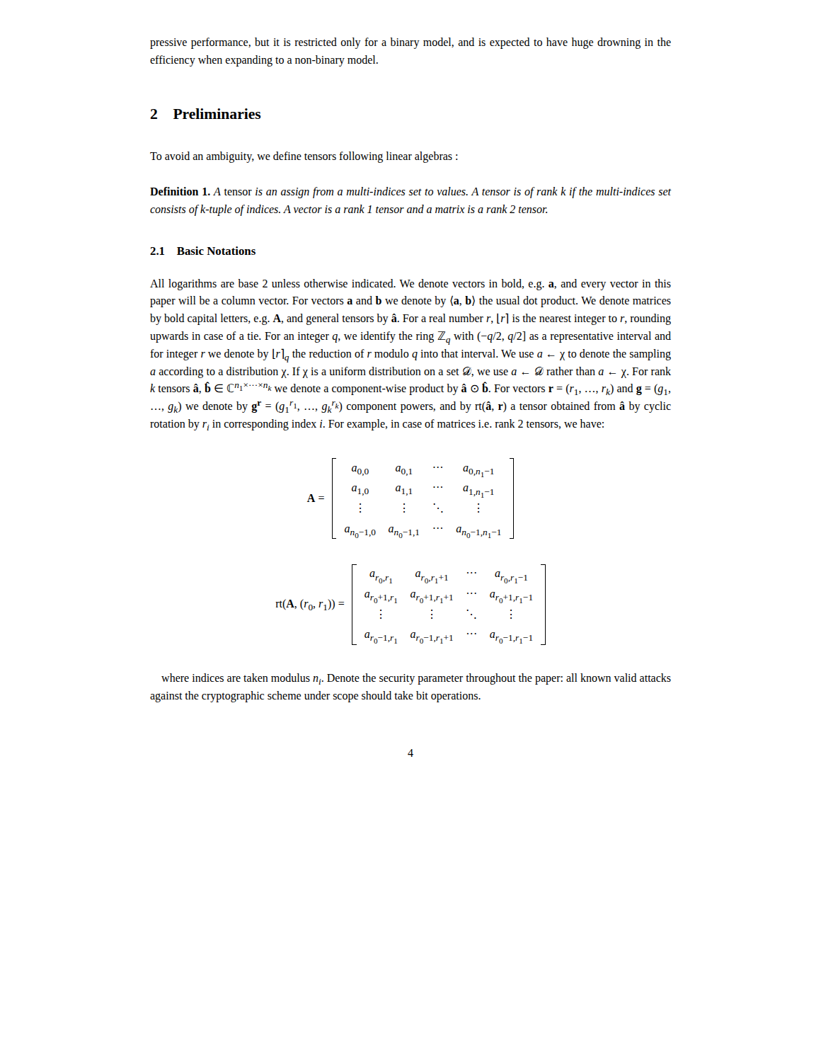pressive performance, but it is restricted only for a binary model, and is expected to have huge drowning in the efficiency when expanding to a non-binary model.
2 Preliminaries
To avoid an ambiguity, we define tensors following linear algebras :
Definition 1. A tensor is an assign from a multi-indices set to values. A tensor is of rank k if the multi-indices set consists of k-tuple of indices. A vector is a rank 1 tensor and a matrix is a rank 2 tensor.
2.1 Basic Notations
All logarithms are base 2 unless otherwise indicated. We denote vectors in bold, e.g. a, and every vector in this paper will be a column vector. For vectors a and b we denote by ⟨a, b⟩ the usual dot product. We denote matrices by bold capital letters, e.g. A, and general tensors by â. For a real number r, ⌊r⌉ is the nearest integer to r, rounding upwards in case of a tie. For an integer q, we identify the ring ℤq with (−q/2, q/2] as a representative interval and for integer r we denote by ⌊r⌉q the reduction of r modulo q into that interval. We use a ← χ to denote the sampling a according to a distribution χ. If χ is a uniform distribution on a set 𝒟, we use a ← 𝒟 rather than a ← χ. For rank k tensors â, b̂ ∈ ℂn1×···×nk we denote a component-wise product by â ⊙ b̂. For vectors r = (r1, …, rk) and g = (g1, …, gk) we denote by gr = (g1r1, …, gkrk) component powers, and by rt(â, r) a tensor obtained from â by cyclic rotation by ri in corresponding index i. For example, in case of matrices i.e. rank 2 tensors, we have:
A =
| a 0,0 | a 0,1 | ··· | a 0, n 1 −1 |
| a 1,0 | a 1,1 | ··· | a 1, n 1 −1 |
| ⋮ | ⋮ | ⋱ | ⋮ |
| a n 0 −1,0 | a n 0 −1,1 | ··· | a n 0 −1, n 1 −1 |
rt(A, (r0, r1)) =
| a r 0 , r 1 | a r 0 , r 1 +1 | ··· | a r 0 , r 1 −1 |
| a r 0 +1, r 1 | a r 0 +1, r 1 +1 | ··· | a r 0 +1, r 1 −1 |
| ⋮ | ⋮ | ⋱ | ⋮ |
| a r 0 −1, r 1 | a r 0 −1, r 1 +1 | ··· | a r 0 −1, r 1 −1 |
where indices are taken modulus ni. Denote the security parameter throughout the paper: all known valid attacks against the cryptographic scheme under scope should take bit operations.
4